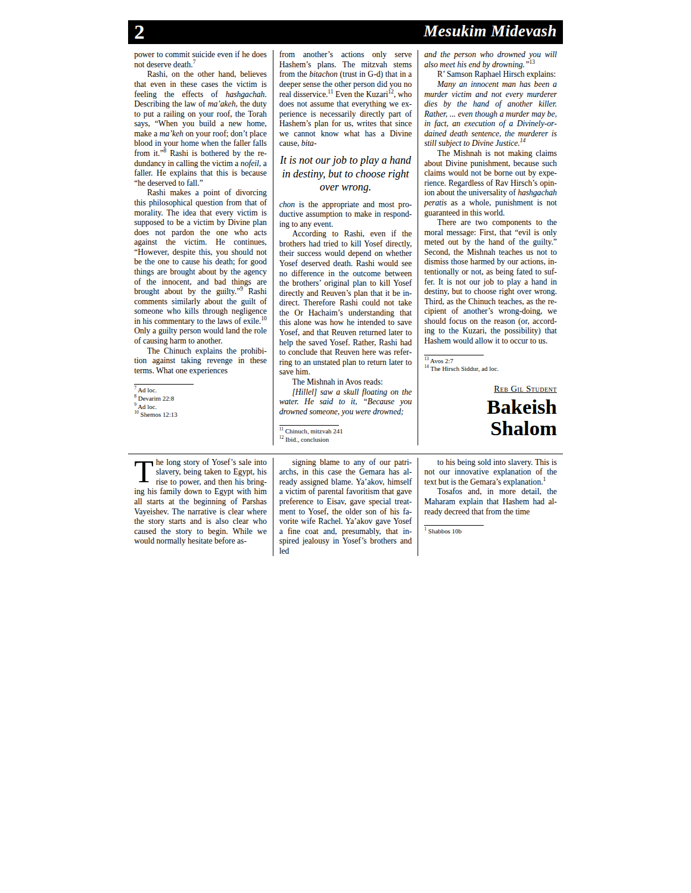2
Mesukim Midevash
power to commit suicide even if he does not deserve death.7
Rashi, on the other hand, believes that even in these cases the victim is feeling the effects of hashgachah. Describing the law of ma’akeh, the duty to put a railing on your roof, the Torah says, “When you build a new home, make a ma’keh on your roof; don’t place blood in your home when the faller falls from it.”8 Rashi is bothered by the redundancy in calling the victim a nofeil, a faller. He explains that this is because “he deserved to fall.”
Rashi makes a point of divorcing this philosophical question from that of morality. The idea that every victim is supposed to be a victim by Divine plan does not pardon the one who acts against the victim. He continues, “However, despite this, you should not be the one to cause his death; for good things are brought about by the agency of the innocent, and bad things are brought about by the guilty.”9 Rashi comments similarly about the guilt of someone who kills through negligence in his commentary to the laws of exile.10 Only a guilty person would land the role of causing harm to another.
The Chinuch explains the prohibition against taking revenge in these terms. What one experiences
7 Ad loc.
8 Devarim 22:8
9 Ad loc.
10 Shemos 12:13
from another’s actions only serve Hashem’s plans. The mitzvah stems from the bitachon (trust in G-d) that in a deeper sense the other person did you no real disservice.11 Even the Kuzari12, who does not assume that everything we experience is necessarily directly part of Hashem’s plan for us, writes that since we cannot know what has a Divine cause, bita-
It is not our job to play a hand in destiny, but to choose right over wrong.
chon is the appropriate and most productive assumption to make in responding to any event.
According to Rashi, even if the brothers had tried to kill Yosef directly, their success would depend on whether Yosef deserved death. Rashi would see no difference in the outcome between the brothers’ original plan to kill Yosef directly and Reuven’s plan that it be indirect. Therefore Rashi could not take the Or Hachaim’s understanding that this alone was how he intended to save Yosef, and that Reuven returned later to help the saved Yosef. Rather, Rashi had to conclude that Reuven here was referring to an unstated plan to return later to save him.
The Mishnah in Avos reads:
[Hillel] saw a skull floating on the water. He said to it, “Because you drowned someone, you were drowned;
11 Chinuch, mitzvah 241
12 Ibid., conclusion
and the person who drowned you will also meet his end by drowning.”13
R’ Samson Raphael Hirsch explains:
Many an innocent man has been a murder victim and not every murderer dies by the hand of another killer. Rather, ... even though a murder may be, in fact, an execution of a Divinely-ordained death sentence, the murderer is still subject to Divine Justice.14
The Mishnah is not making claims about Divine punishment, because such claims would not be borne out by experience. Regardless of Rav Hirsch’s opinion about the universality of hashgachah peratis as a whole, punishment is not guaranteed in this world.
There are two components to the moral message: First, that “evil is only meted out by the hand of the guilty.” Second, the Mishnah teaches us not to dismiss those harmed by our actions, intentionally or not, as being fated to suffer. It is not our job to play a hand in destiny, but to choose right over wrong. Third, as the Chinuch teaches, as the recipient of another’s wrong-doing, we should focus on the reason (or, according to the Kuzari, the possibility) that Hashem would allow it to occur to us.
13 Avos 2:7
14 The Hirsch Siddur, ad loc.
Reb Gil Student
Bakeish Shalom
The long story of Yosef’s sale into slavery, being taken to Egypt, his rise to power, and then his bringing his family down to Egypt with him all starts at the beginning of Parshas Vayeishev. The narrative is clear where the story starts and is also clear who caused the story to begin. While we would normally hesitate before as-
signing blame to any of our patriarchs, in this case the Gemara has already assigned blame. Ya’akov, himself a victim of parental favoritism that gave preference to Eisav, gave special treatment to Yosef, the older son of his favorite wife Rachel. Ya’akov gave Yosef a fine coat and, presumably, that inspired jealousy in Yosef’s brothers and led
to his being sold into slavery. This is not our innovative explanation of the text but is the Gemara’s explanation.1
Tosafos and, in more detail, the Maharam explain that Hashem had already decreed that from the time
1 Shabbos 10b